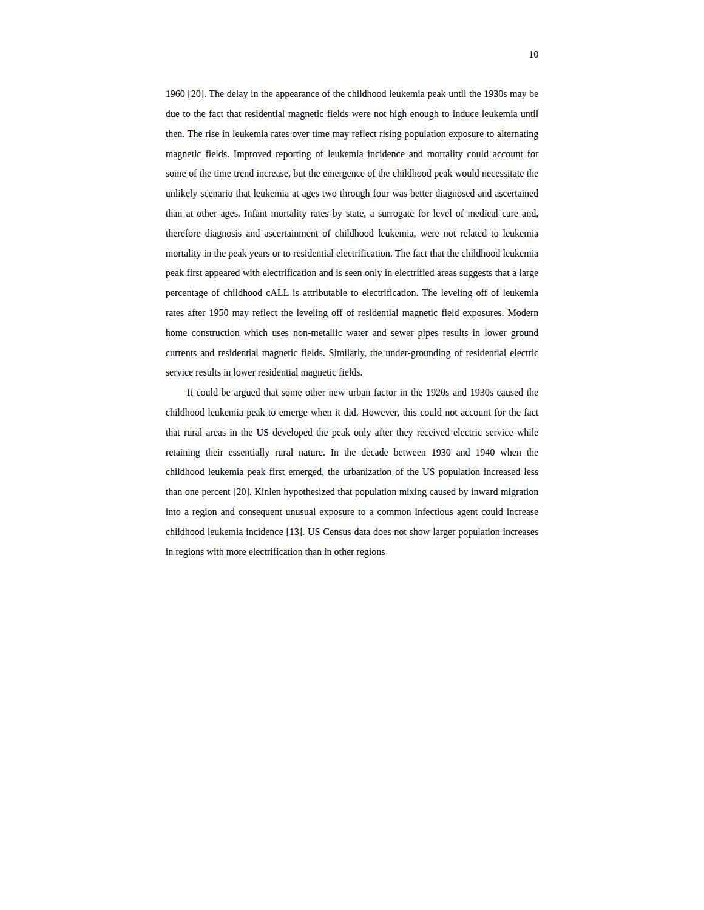10
1960 [20]. The delay in the appearance of the childhood leukemia peak until the 1930s may be due to the fact that residential magnetic fields were not high enough to induce leukemia until then. The rise in leukemia rates over time may reflect rising population exposure to alternating magnetic fields. Improved reporting of leukemia incidence and mortality could account for some of the time trend increase, but the emergence of the childhood peak would necessitate the unlikely scenario that leukemia at ages two through four was better diagnosed and ascertained than at other ages. Infant mortality rates by state, a surrogate for level of medical care and, therefore diagnosis and ascertainment of childhood leukemia, were not related to leukemia mortality in the peak years or to residential electrification. The fact that the childhood leukemia peak first appeared with electrification and is seen only in electrified areas suggests that a large percentage of childhood cALL is attributable to electrification. The leveling off of leukemia rates after 1950 may reflect the leveling off of residential magnetic field exposures. Modern home construction which uses non-metallic water and sewer pipes results in lower ground currents and residential magnetic fields. Similarly, the under-grounding of residential electric service results in lower residential magnetic fields.
It could be argued that some other new urban factor in the 1920s and 1930s caused the childhood leukemia peak to emerge when it did. However, this could not account for the fact that rural areas in the US developed the peak only after they received electric service while retaining their essentially rural nature. In the decade between 1930 and 1940 when the childhood leukemia peak first emerged, the urbanization of the US population increased less than one percent [20]. Kinlen hypothesized that population mixing caused by inward migration into a region and consequent unusual exposure to a common infectious agent could increase childhood leukemia incidence [13]. US Census data does not show larger population increases in regions with more electrification than in other regions